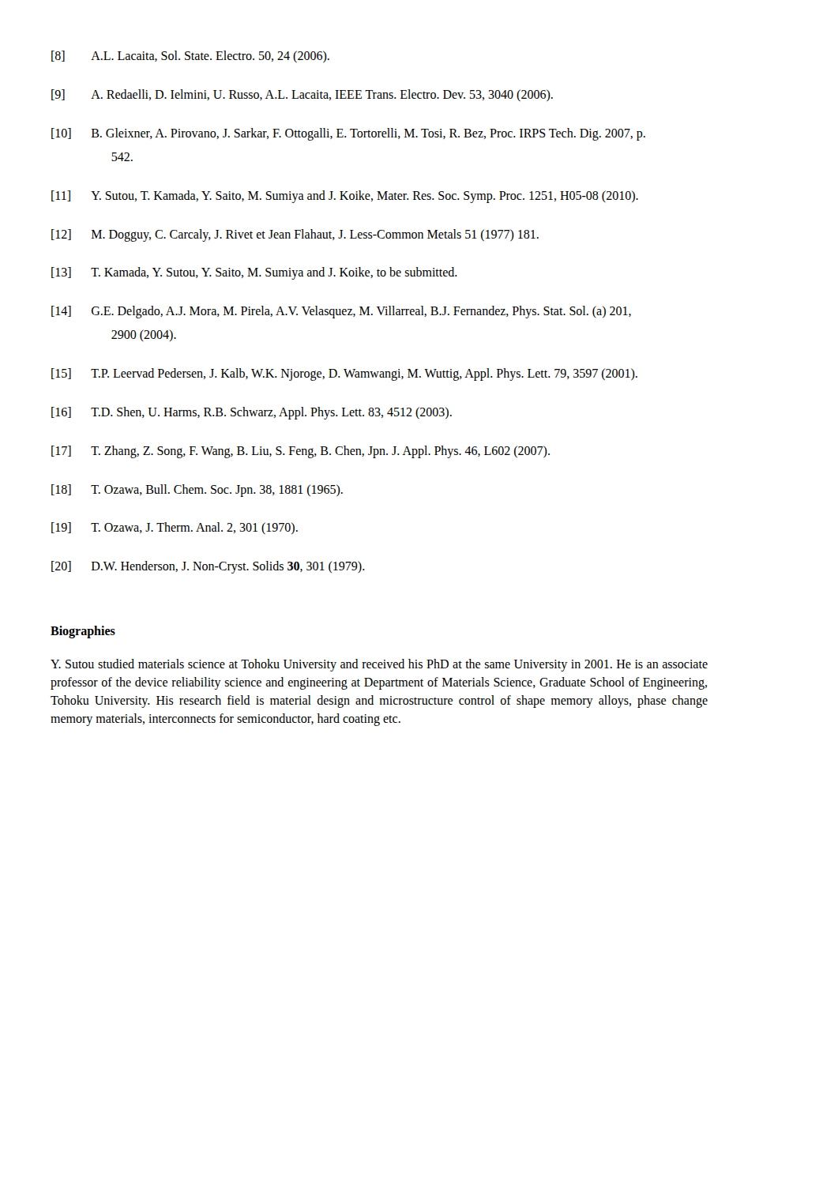[8] A.L. Lacaita, Sol. State. Electro. 50, 24 (2006).
[9] A. Redaelli, D. Ielmini, U. Russo, A.L. Lacaita, IEEE Trans. Electro. Dev. 53, 3040 (2006).
[10] B. Gleixner, A. Pirovano, J. Sarkar, F. Ottogalli, E. Tortorelli, M. Tosi, R. Bez, Proc. IRPS Tech. Dig. 2007, p.542.
[11] Y. Sutou, T. Kamada, Y. Saito, M. Sumiya and J. Koike, Mater. Res. Soc. Symp. Proc. 1251, H05-08 (2010).
[12] M. Dogguy, C. Carcaly, J. Rivet et Jean Flahaut, J. Less-Common Metals 51 (1977) 181.
[13] T. Kamada, Y. Sutou, Y. Saito, M. Sumiya and J. Koike, to be submitted.
[14] G.E. Delgado, A.J. Mora, M. Pirela, A.V. Velasquez, M. Villarreal, B.J. Fernandez, Phys. Stat. Sol. (a) 201,2900 (2004).
[15] T.P. Leervad Pedersen, J. Kalb, W.K. Njoroge, D. Wamwangi, M. Wuttig, Appl. Phys. Lett. 79, 3597 (2001).
[16] T.D. Shen, U. Harms, R.B. Schwarz, Appl. Phys. Lett. 83, 4512 (2003).
[17] T. Zhang, Z. Song, F. Wang, B. Liu, S. Feng, B. Chen, Jpn. J. Appl. Phys. 46, L602 (2007).
[18] T. Ozawa, Bull. Chem. Soc. Jpn. 38, 1881 (1965).
[19] T. Ozawa, J. Therm. Anal. 2, 301 (1970).
[20] D.W. Henderson, J. Non-Cryst. Solids 30, 301 (1979).
Biographies
Y. Sutou studied materials science at Tohoku University and received his PhD at the same University in 2001. He is an associate professor of the device reliability science and engineering at Department of Materials Science, Graduate School of Engineering, Tohoku University. His research field is material design and microstructure control of shape memory alloys, phase change memory materials, interconnects for semiconductor, hard coating etc.